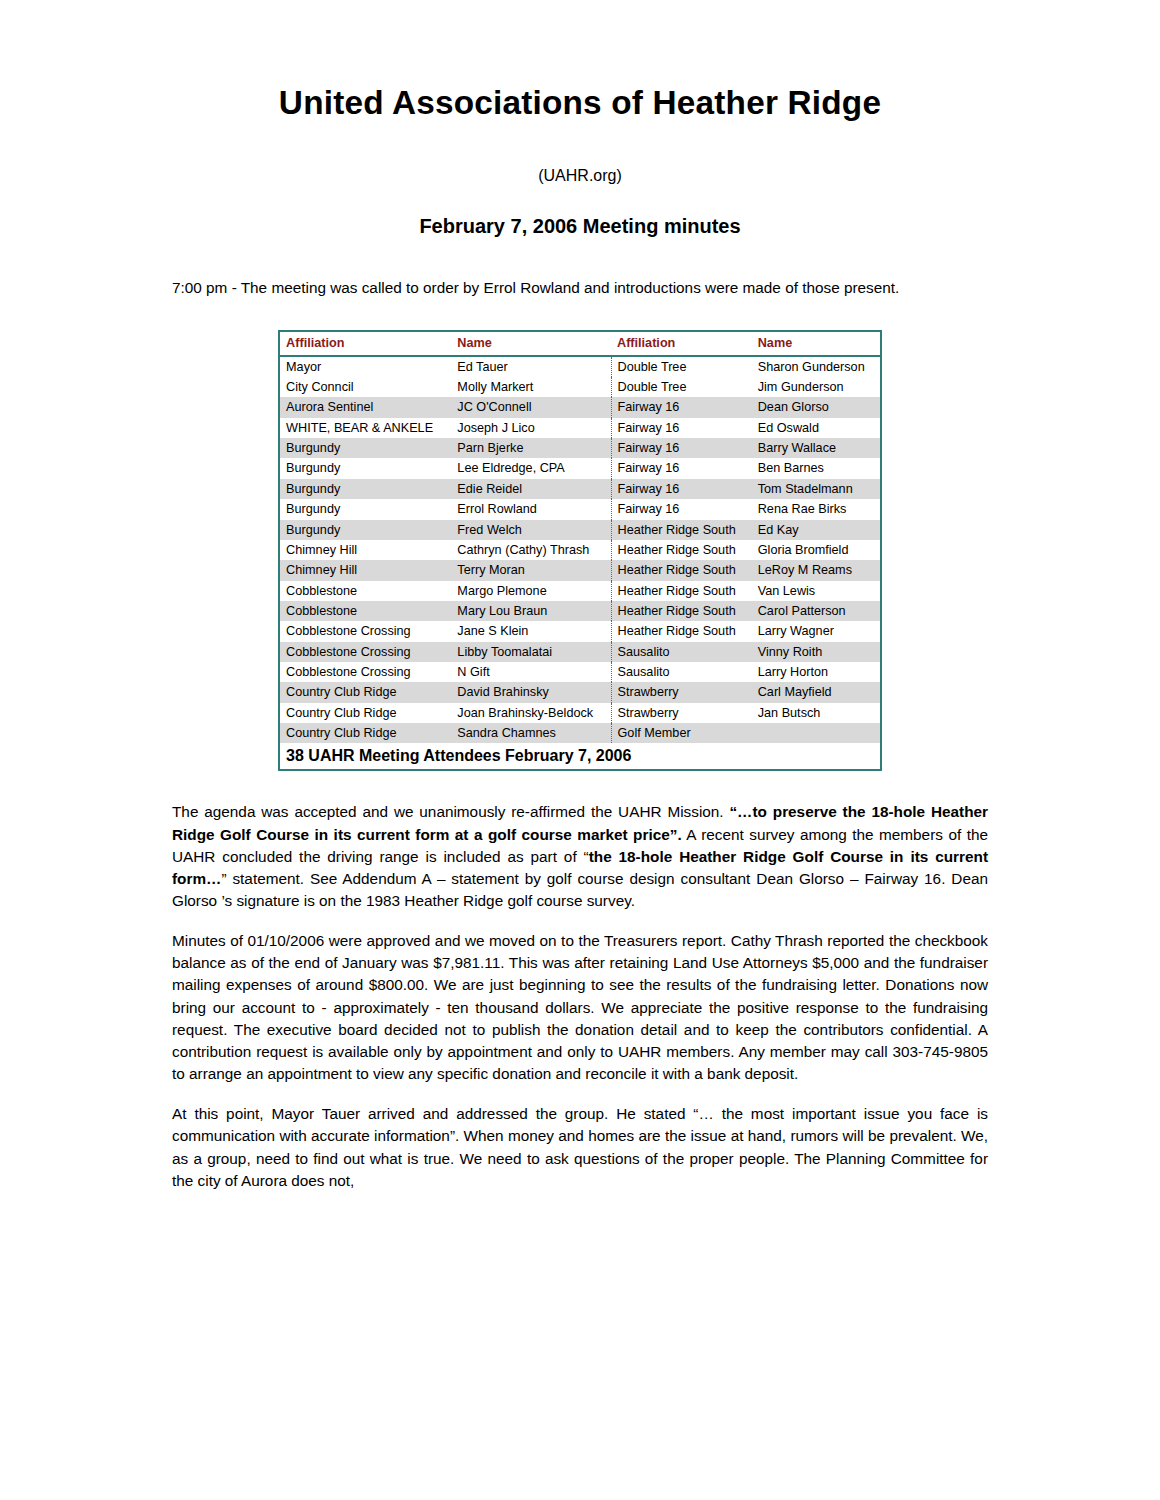United Associations of Heather Ridge
(UAHR.org)
February 7, 2006 Meeting minutes
7:00 pm - The meeting was called to order by Errol Rowland and introductions were made of those present.
| Affiliation | Name | Affiliation | Name |
| --- | --- | --- | --- |
| Mayor | Ed Tauer | Double Tree | Sharon Gunderson |
| City Conncil | Molly Markert | Double Tree | Jim Gunderson |
| Aurora Sentinel | JC O'Connell | Fairway 16 | Dean Glorso |
| WHITE, BEAR & ANKELE | Joseph J Lico | Fairway 16 | Ed Oswald |
| Burgundy | Parn Bjerke | Fairway 16 | Barry Wallace |
| Burgundy | Lee Eldredge, CPA | Fairway 16 | Ben Barnes |
| Burgundy | Edie Reidel | Fairway 16 | Tom Stadelmann |
| Burgundy | Errol Rowland | Fairway 16 | Rena Rae Birks |
| Burgundy | Fred Welch | Heather Ridge South | Ed Kay |
| Chimney Hill | Cathryn (Cathy) Thrash | Heather Ridge South | Gloria Bromfield |
| Chimney Hill | Terry Moran | Heather Ridge South | LeRoy M Reams |
| Cobblestone | Margo Plemone | Heather Ridge South | Van Lewis |
| Cobblestone | Mary Lou Braun | Heather Ridge South | Carol Patterson |
| Cobblestone Crossing | Jane S Klein | Heather Ridge South | Larry Wagner |
| Cobblestone Crossing | Libby Toomalatai | Sausalito | Vinny Roith |
| Cobblestone Crossing | N Gift | Sausalito | Larry Horton |
| Country Club Ridge | David Brahinsky | Strawberry | Carl Mayfield |
| Country Club Ridge | Joan Brahinsky-Beldock | Strawberry | Jan Butsch |
| Country Club Ridge | Sandra Chamnes | Golf Member | |
| 38 UAHR Meeting Attendees February 7, 2006 |
The agenda was accepted and we unanimously re-affirmed the UAHR Mission. “…to preserve the 18-hole Heather Ridge Golf Course in its current form at a golf course market price”. A recent survey among the members of the UAHR concluded the driving range is included as part of “the 18-hole Heather Ridge Golf Course in its current form…” statement. See Addendum A – statement by golf course design consultant Dean Glorso – Fairway 16. Dean Glorso ’s signature is on the 1983 Heather Ridge golf course survey.
Minutes of 01/10/2006 were approved and we moved on to the Treasurers report. Cathy Thrash reported the checkbook balance as of the end of January was $7,981.11. This was after retaining Land Use Attorneys $5,000 and the fundraiser mailing expenses of around $800.00. We are just beginning to see the results of the fundraising letter. Donations now bring our account to - approximately - ten thousand dollars. We appreciate the positive response to the fundraising request. The executive board decided not to publish the donation detail and to keep the contributors confidential. A contribution request is available only by appointment and only to UAHR members. Any member may call 303-745-9805 to arrange an appointment to view any specific donation and reconcile it with a bank deposit.
At this point, Mayor Tauer arrived and addressed the group. He stated “… the most important issue you face is communication with accurate information”. When money and homes are the issue at hand, rumors will be prevalent. We, as a group, need to find out what is true. We need to ask questions of the proper people. The Planning Committee for the city of Aurora does not,